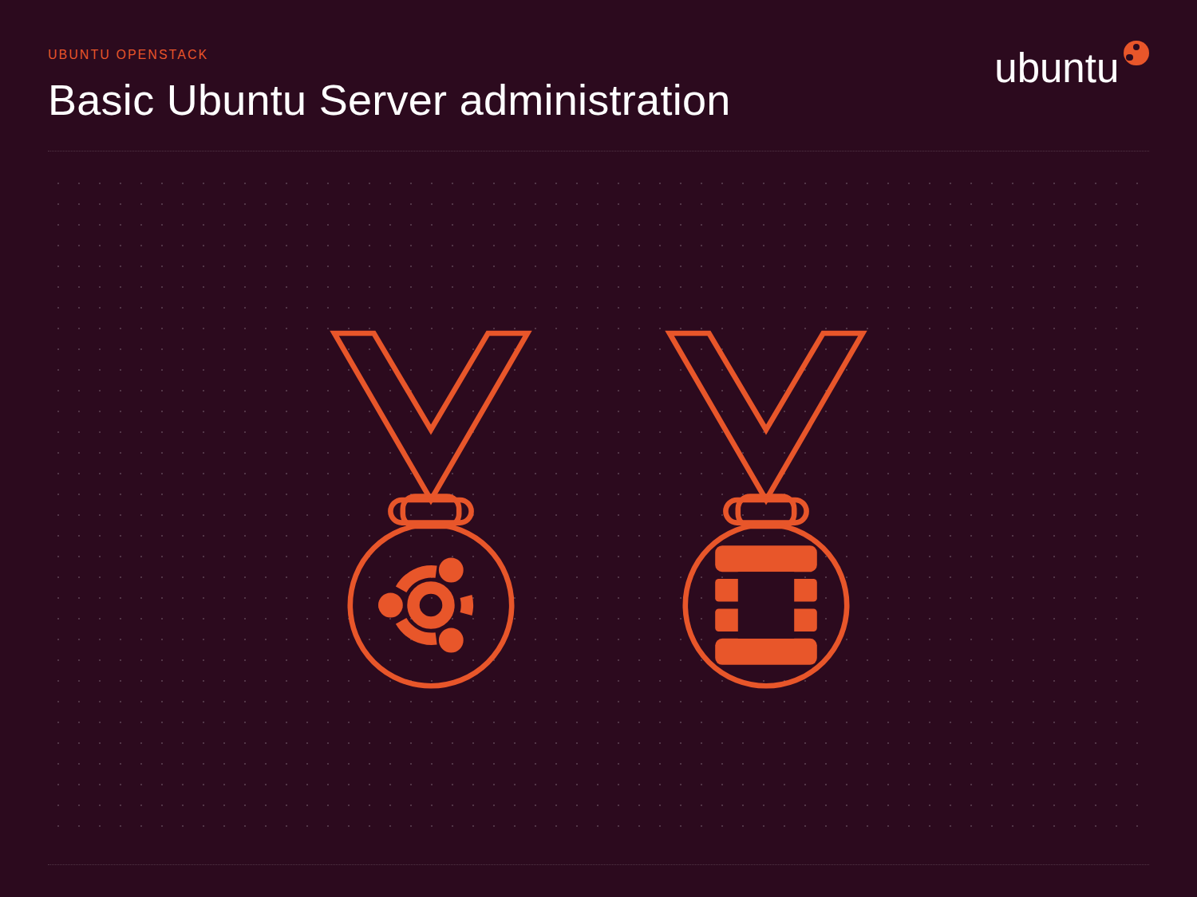Ubuntu OpenStack
Basic Ubuntu Server administration
ubuntu